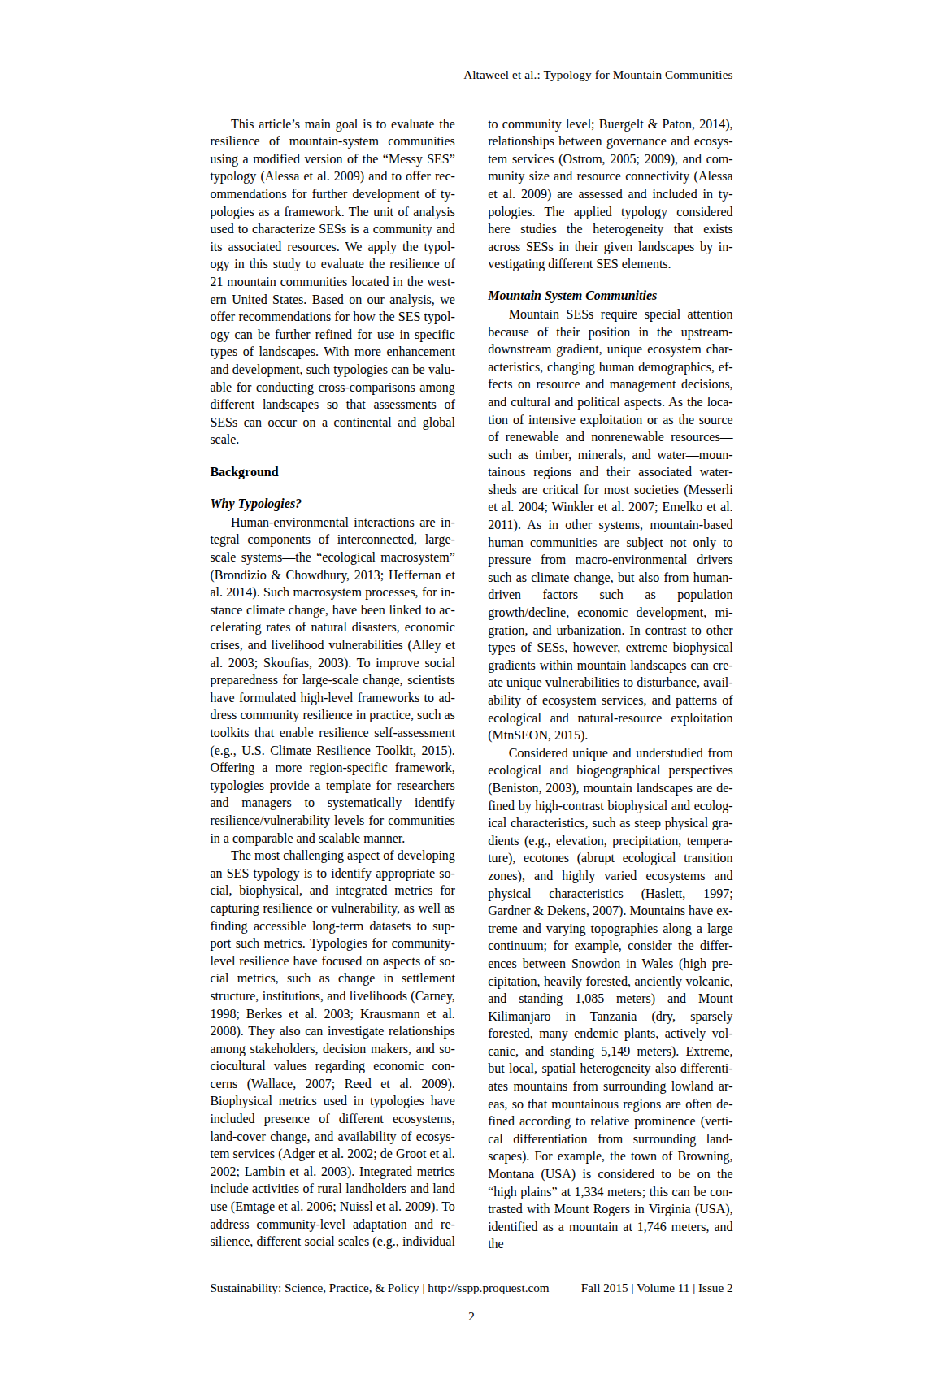Altaweel et al.: Typology for Mountain Communities
This article’s main goal is to evaluate the resilience of mountain-system communities using a modified version of the “Messy SES” typology (Alessa et al. 2009) and to offer recommendations for further development of typologies as a framework. The unit of analysis used to characterize SESs is a community and its associated resources. We apply the typology in this study to evaluate the resilience of 21 mountain communities located in the western United States. Based on our analysis, we offer recommendations for how the SES typology can be further refined for use in specific types of landscapes. With more enhancement and development, such typologies can be valuable for conducting cross-comparisons among different landscapes so that assessments of SESs can occur on a continental and global scale.
Background
Why Typologies?
Human-environmental interactions are integral components of interconnected, large-scale systems—the “ecological macrosystem” (Brondizio & Chowdhury, 2013; Heffernan et al. 2014). Such macrosystem processes, for instance climate change, have been linked to accelerating rates of natural disasters, economic crises, and livelihood vulnerabilities (Alley et al. 2003; Skoufias, 2003). To improve social preparedness for large-scale change, scientists have formulated high-level frameworks to address community resilience in practice, such as toolkits that enable resilience self-assessment (e.g., U.S. Climate Resilience Toolkit, 2015). Offering a more region-specific framework, typologies provide a template for researchers and managers to systematically identify resilience/vulnerability levels for communities in a comparable and scalable manner.
The most challenging aspect of developing an SES typology is to identify appropriate social, biophysical, and integrated metrics for capturing resilience or vulnerability, as well as finding accessible long-term datasets to support such metrics. Typologies for community-level resilience have focused on aspects of social metrics, such as change in settlement structure, institutions, and livelihoods (Carney, 1998; Berkes et al. 2003; Krausmann et al. 2008). They also can investigate relationships among stakeholders, decision makers, and sociocultural values regarding economic concerns (Wallace, 2007; Reed et al. 2009). Biophysical metrics used in typologies have included presence of different ecosystems, land-cover change, and availability of ecosystem services (Adger et al. 2002; de Groot et al. 2002; Lambin et al. 2003). Integrated metrics include activities of rural landholders and land use (Emtage et al. 2006; Nuissl et al. 2009). To address community-level adaptation and resilience, different social scales (e.g., individual to community level; Buergelt & Paton, 2014), relationships between governance and ecosystem services (Ostrom, 2005; 2009), and community size and resource connectivity (Alessa et al. 2009) are assessed and included in typologies. The applied typology considered here studies the heterogeneity that exists across SESs in their given landscapes by investigating different SES elements.
Mountain System Communities
Mountain SESs require special attention because of their position in the upstream-downstream gradient, unique ecosystem characteristics, changing human demographics, effects on resource and management decisions, and cultural and political aspects. As the location of intensive exploitation or as the source of renewable and nonrenewable resources—such as timber, minerals, and water—mountainous regions and their associated watersheds are critical for most societies (Messerli et al. 2004; Winkler et al. 2007; Emelko et al. 2011). As in other systems, mountain-based human communities are subject not only to pressure from macro-environmental drivers such as climate change, but also from human-driven factors such as population growth/decline, economic development, migration, and urbanization. In contrast to other types of SESs, however, extreme biophysical gradients within mountain landscapes can create unique vulnerabilities to disturbance, availability of ecosystem services, and patterns of ecological and natural-resource exploitation (MtnSEON, 2015).
Considered unique and understudied from ecological and biogeographical perspectives (Beniston, 2003), mountain landscapes are defined by high-contrast biophysical and ecological characteristics, such as steep physical gradients (e.g., elevation, precipitation, temperature), ecotones (abrupt ecological transition zones), and highly varied ecosystems and physical characteristics (Haslett, 1997; Gardner & Dekens, 2007). Mountains have extreme and varying topographies along a large continuum; for example, consider the differences between Snowdon in Wales (high precipitation, heavily forested, anciently volcanic, and standing 1,085 meters) and Mount Kilimanjaro in Tanzania (dry, sparsely forested, many endemic plants, actively volcanic, and standing 5,149 meters). Extreme, but local, spatial heterogeneity also differentiates mountains from surrounding lowland areas, so that mountainous regions are often defined according to relative prominence (vertical differentiation from surrounding landscapes). For example, the town of Browning, Montana (USA) is considered to be on the “high plains” at 1,334 meters; this can be contrasted with Mount Rogers in Virginia (USA), identified as a mountain at 1,746 meters, and the
Sustainability: Science, Practice, & Policy | http://sspp.proquest.com
Fall 2015 | Volume 11 | Issue 2
2